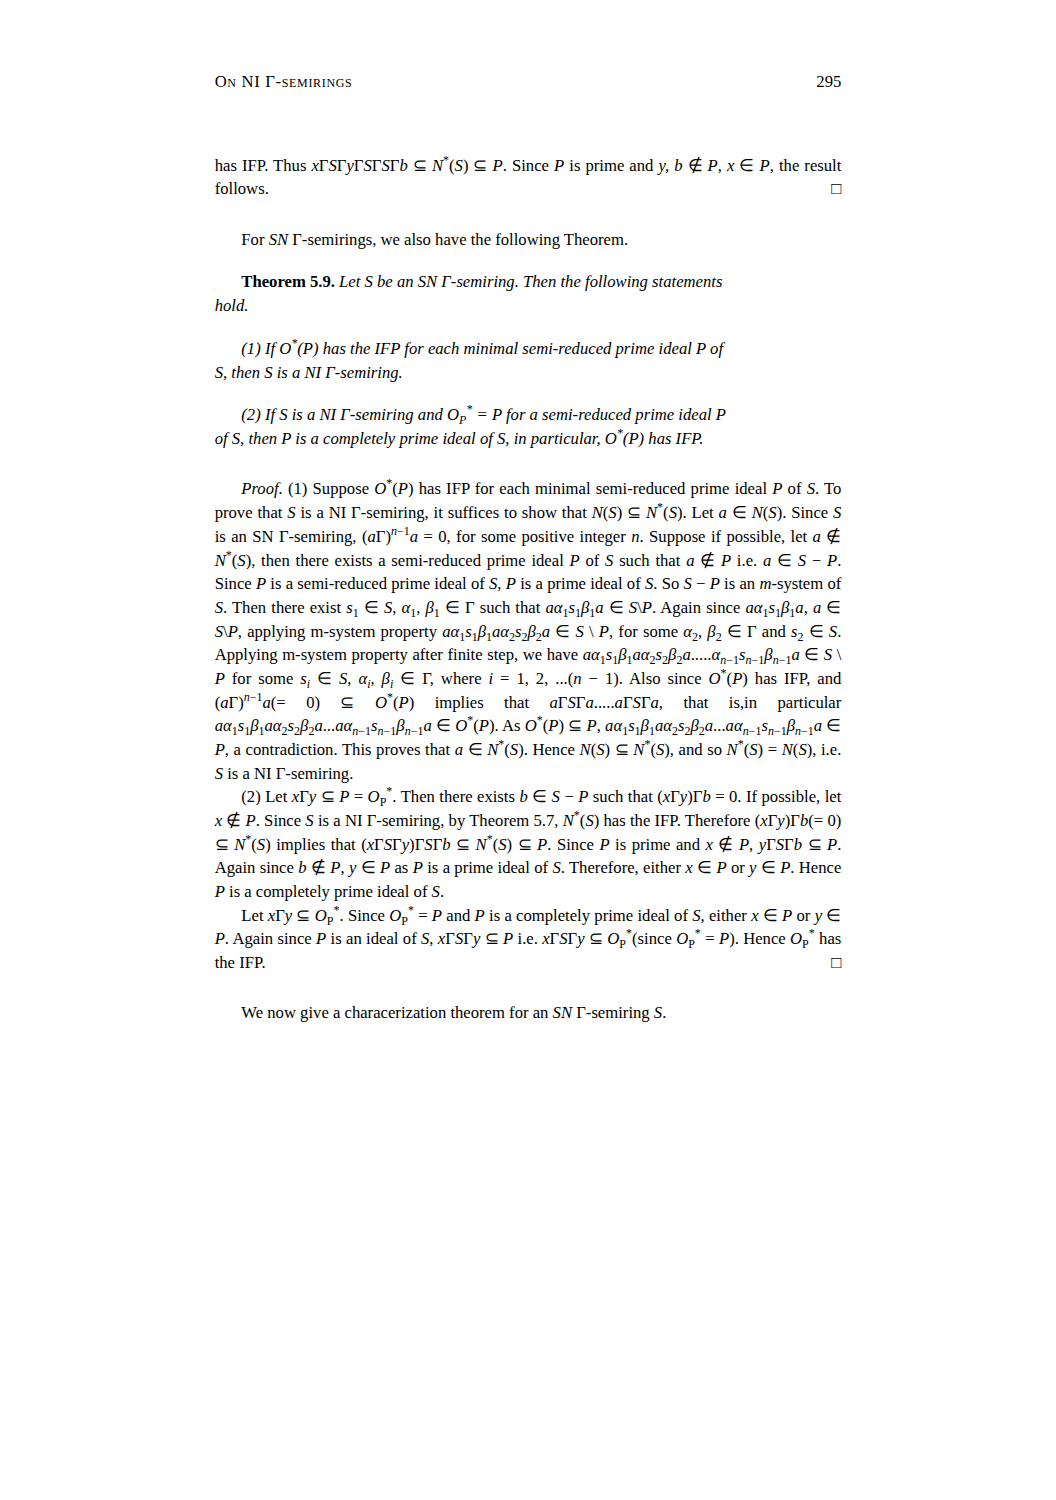On NI Γ-semirings 295
has IFP. Thus x ΓSΓy ΓSΓSΓb ⊆ N*(S) ⊆ P. Since P is prime and y, b ∉ P, x ∈ P, the result follows. □
For SN Γ-semirings, we also have the following Theorem.
Theorem 5.9. Let S be an SN Γ-semiring. Then the following statements
hold.
(1) If O*(P) has the IFP for each minimal semi-reduced prime ideal P of
S, then S is a NI Γ-semiring.
(2) If S is a NI Γ-semiring and OP* = P for a semi-reduced prime ideal P
of S, then P is a completely prime ideal of S, in particular, O*(P) has IFP.
Proof. (1) Suppose O*(P) has IFP for each minimal semi-reduced prime ideal P of S. To prove that S is a NI Γ-semiring, it suffices to show that N(S) ⊆ N*(S). Let a ∈ N(S). Since S is an SN Γ-semiring, (a Γ)n−1a = 0, for some positive integer n. Suppose if possible, let a ∉ N*(S), then there exists a semi-reduced prime ideal P of S such that a ∉ P i.e. a ∈ S − P. Since P is a semi-reduced prime ideal of S, P is a prime ideal of S. So S − P is an m-system of S. Then there exist s1 ∈ S, α1, β1 ∈ Γ such that aα1s1β1a ∈ S\P. Again since aα1s1β1a, a ∈ S\P, applying m-system property aα1s1β1aα2s2β2a ∈ S \ P, for some α2, β2 ∈ Γ and s2 ∈ S. Applying m-system property after finite step, we have aα1s1β1aα2s2β2a.....αn−1sn−1βn−1a ∈ S \ P for some si ∈ S, αi, βi ∈ Γ, where i = 1, 2, ...(n − 1). Also since O*(P) has IFP, and (a Γ)n−1a(= 0) ⊆ O*(P) implies that a ΓSΓa.....a ΓSΓa, that is,in particular aα1s1β1aα2s2β2a...aαn−1sn−1βn−1a ∈ O*(P). As O*(P) ⊆ P, aα1s1β1aα2s2β2a...aαn−1sn−1βn−1a ∈ P, a contradiction. This proves that a ∈ N*(S). Hence N(S) ⊆ N*(S), and so N*(S) = N(S), i.e. S is a NI Γ-semiring.
(2) Let x Γy ⊆ P = OP*. Then there exists b ∈ S − P such that (x Γy)Γb = 0. If possible, let x ∉ P. Since S is a NI Γ-semiring, by Theorem 5.7, N*(S) has the IFP. Therefore (x Γy)Γb(= 0) ⊆ N*(S) implies that (x ΓSΓy)ΓSΓb ⊆ N*(S) ⊆ P. Since P is prime and x ∉ P, y ΓSΓb ⊆ P. Again since b ∉ P, y ∈ P as P is a prime ideal of S. Therefore, either x ∈ P or y ∈ P. Hence P is a completely prime ideal of S.
Let x Γy ⊆ OP*. Since OP* = P and P is a completely prime ideal of S, either x ∈ P or y ∈ P. Again since P is an ideal of S, x ΓSΓy ⊆ P i.e. x ΓSΓy ⊆ OP*(since OP* = P). Hence OP* has the IFP. □
We now give a characerization theorem for an SN Γ-semiring S.